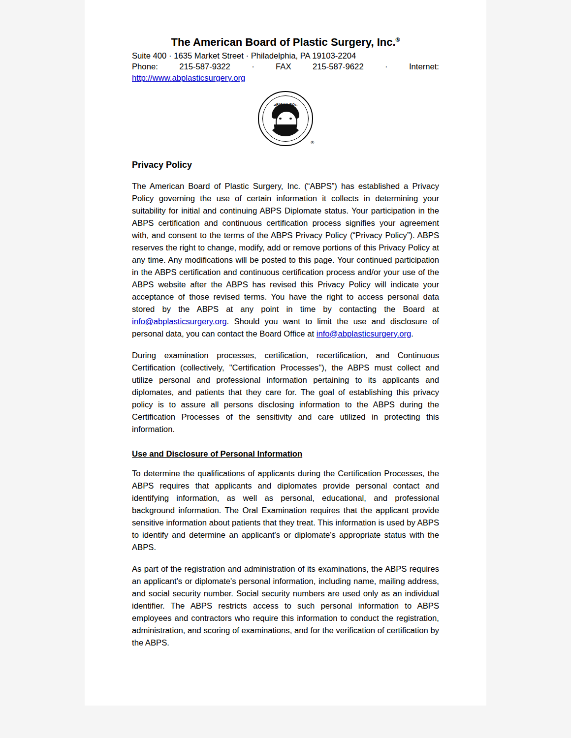The American Board of Plastic Surgery, Inc.®
Suite 400 · 1635 Market Street · Philadelphia, PA 19103-2204
Phone: 215-587-9322 · FAX 215-587-9622 · Internet: http://www.abplasticsurgery.org
AMERICAN BOARD OF
PLASTIC SURGERY
®
Privacy Policy
The American Board of Plastic Surgery, Inc. (“ABPS”) has established a Privacy Policy governing the use of certain information it collects in determining your suitability for initial and continuing ABPS Diplomate status. Your participation in the ABPS certification and continuous certification process signifies your agreement with, and consent to the terms of the ABPS Privacy Policy (“Privacy Policy”). ABPS reserves the right to change, modify, add or remove portions of this Privacy Policy at any time. Any modifications will be posted to this page. Your continued participation in the ABPS certification and continuous certification process and/or your use of the ABPS website after the ABPS has revised this Privacy Policy will indicate your acceptance of those revised terms. You have the right to access personal data stored by the ABPS at any point in time by contacting the Board at info@abplasticsurgery.org. Should you want to limit the use and disclosure of personal data, you can contact the Board Office at info@abplasticsurgery.org.
During examination processes, certification, recertification, and Continuous Certification (collectively, "Certification Processes"), the ABPS must collect and utilize personal and professional information pertaining to its applicants and diplomates, and patients that they care for. The goal of establishing this privacy policy is to assure all persons disclosing information to the ABPS during the Certification Processes of the sensitivity and care utilized in protecting this information.
Use and Disclosure of Personal Information
To determine the qualifications of applicants during the Certification Processes, the ABPS requires that applicants and diplomates provide personal contact and identifying information, as well as personal, educational, and professional background information. The Oral Examination requires that the applicant provide sensitive information about patients that they treat. This information is used by ABPS to identify and determine an applicant's or diplomate's appropriate status with the ABPS.
As part of the registration and administration of its examinations, the ABPS requires an applicant's or diplomate's personal information, including name, mailing address, and social security number. Social security numbers are used only as an individual identifier. The ABPS restricts access to such personal information to ABPS employees and contractors who require this information to conduct the registration, administration, and scoring of examinations, and for the verification of certification by the ABPS.